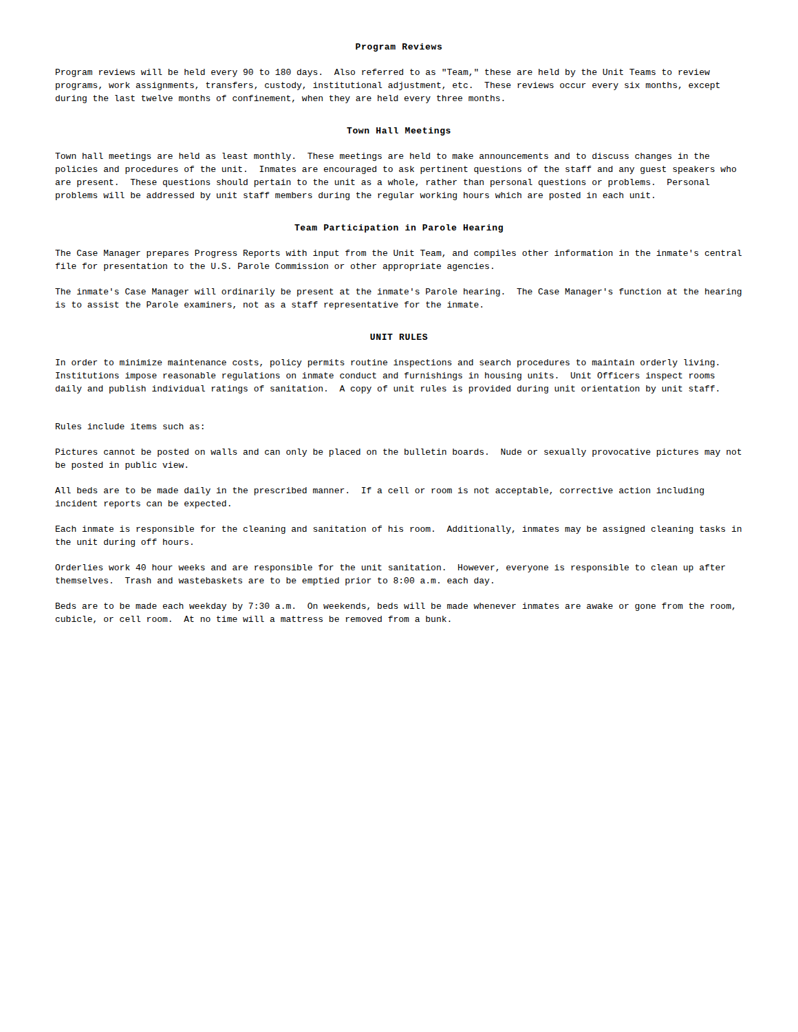Program Reviews
Program reviews will be held every 90 to 180 days. Also referred to as "Team," these are held by the Unit Teams to review programs, work assignments, transfers, custody, institutional adjustment, etc. These reviews occur every six months, except during the last twelve months of confinement, when they are held every three months.
Town Hall Meetings
Town hall meetings are held as least monthly. These meetings are held to make announcements and to discuss changes in the policies and procedures of the unit. Inmates are encouraged to ask pertinent questions of the staff and any guest speakers who are present. These questions should pertain to the unit as a whole, rather than personal questions or problems. Personal problems will be addressed by unit staff members during the regular working hours which are posted in each unit.
Team Participation in Parole Hearing
The Case Manager prepares Progress Reports with input from the Unit Team, and compiles other information in the inmate's central file for presentation to the U.S. Parole Commission or other appropriate agencies.
The inmate's Case Manager will ordinarily be present at the inmate's Parole hearing. The Case Manager's function at the hearing is to assist the Parole examiners, not as a staff representative for the inmate.
UNIT RULES
In order to minimize maintenance costs, policy permits routine inspections and search procedures to maintain orderly living. Institutions impose reasonable regulations on inmate conduct and furnishings in housing units. Unit Officers inspect rooms daily and publish individual ratings of sanitation. A copy of unit rules is provided during unit orientation by unit staff.
Rules include items such as:
Pictures cannot be posted on walls and can only be placed on the bulletin boards. Nude or sexually provocative pictures may not be posted in public view.
All beds are to be made daily in the prescribed manner. If a cell or room is not acceptable, corrective action including incident reports can be expected.
Each inmate is responsible for the cleaning and sanitation of his room. Additionally, inmates may be assigned cleaning tasks in the unit during off hours.
Orderlies work 40 hour weeks and are responsible for the unit sanitation. However, everyone is responsible to clean up after themselves. Trash and wastebaskets are to be emptied prior to 8:00 a.m. each day.
Beds are to be made each weekday by 7:30 a.m. On weekends, beds will be made whenever inmates are awake or gone from the room, cubicle, or cell room. At no time will a mattress be removed from a bunk.